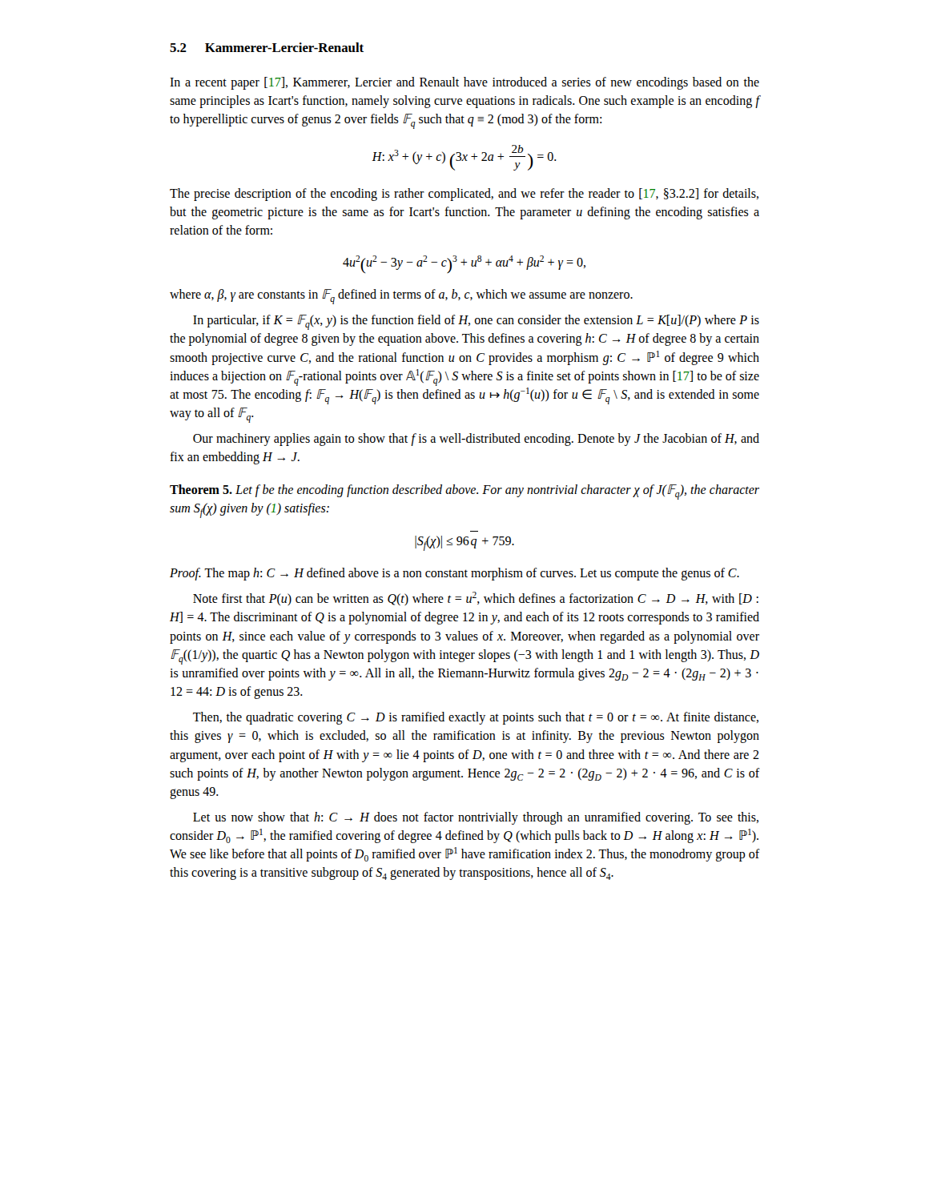5.2 Kammerer-Lercier-Renault
In a recent paper [17], Kammerer, Lercier and Renault have introduced a series of new encodings based on the same principles as Icart's function, namely solving curve equations in radicals. One such example is an encoding f to hyperelliptic curves of genus 2 over fields 𝔽q such that q ≡ 2 (mod 3) of the form:
H: x3 + (y + c) (3x + 2a + 2b y) = 0.
The precise description of the encoding is rather complicated, and we refer the reader to [17, §3.2.2] for details, but the geometric picture is the same as for Icart's function. The parameter u defining the encoding satisfies a relation of the form:
4u2(u2 − 3y − a2 − c)3 + u8 + αu4 + βu2 + γ = 0,
where α, β, γ are constants in 𝔽q defined in terms of a, b, c, which we assume are nonzero.
In particular, if K = 𝔽q(x, y) is the function field of H, one can consider the extension L = K[u]/(P) where P is the polynomial of degree 8 given by the equation above. This defines a covering h: C → H of degree 8 by a certain smooth projective curve C, and the rational function u on C provides a morphism g: C → ℙ1 of degree 9 which induces a bijection on 𝔽q-rational points over 𝔸1(𝔽q) \ S where S is a finite set of points shown in [17] to be of size at most 75. The encoding f: 𝔽q → H(𝔽q) is then defined as u ↦ h(g−1(u)) for u ∈ 𝔽q \ S, and is extended in some way to all of 𝔽q.
Our machinery applies again to show that f is a well-distributed encoding. Denote by J the Jacobian of H, and fix an embedding H → J.
Theorem 5. Let f be the encoding function described above. For any nontrivial character χ of J(𝔽q), the character sum Sf(χ) given by (1) satisfies:
|Sf(χ)| ≤ 96q + 759.
Proof. The map h: C → H defined above is a non constant morphism of curves. Let us compute the genus of C.
Note first that P(u) can be written as Q(t) where t = u2, which defines a factorization C → D → H, with [D : H] = 4. The discriminant of Q is a polynomial of degree 12 in y, and each of its 12 roots corresponds to 3 ramified points on H, since each value of y corresponds to 3 values of x. Moreover, when regarded as a polynomial over 𝔽q((1/y)), the quartic Q has a Newton polygon with integer slopes (−3 with length 1 and 1 with length 3). Thus, D is unramified over points with y = ∞. All in all, the Riemann-Hurwitz formula gives 2gD − 2 = 4 · (2gH − 2) + 3 · 12 = 44: D is of genus 23.
Then, the quadratic covering C → D is ramified exactly at points such that t = 0 or t = ∞. At finite distance, this gives γ = 0, which is excluded, so all the ramification is at infinity. By the previous Newton polygon argument, over each point of H with y = ∞ lie 4 points of D, one with t = 0 and three with t = ∞. And there are 2 such points of H, by another Newton polygon argument. Hence 2gC − 2 = 2 · (2gD − 2) + 2 · 4 = 96, and C is of genus 49.
Let us now show that h: C → H does not factor nontrivially through an unramified covering. To see this, consider D0 → ℙ1, the ramified covering of degree 4 defined by Q (which pulls back to D → H along x: H → ℙ1). We see like before that all points of D0 ramified over ℙ1 have ramification index 2. Thus, the monodromy group of this covering is a transitive subgroup of S4 generated by transpositions, hence all of S4.